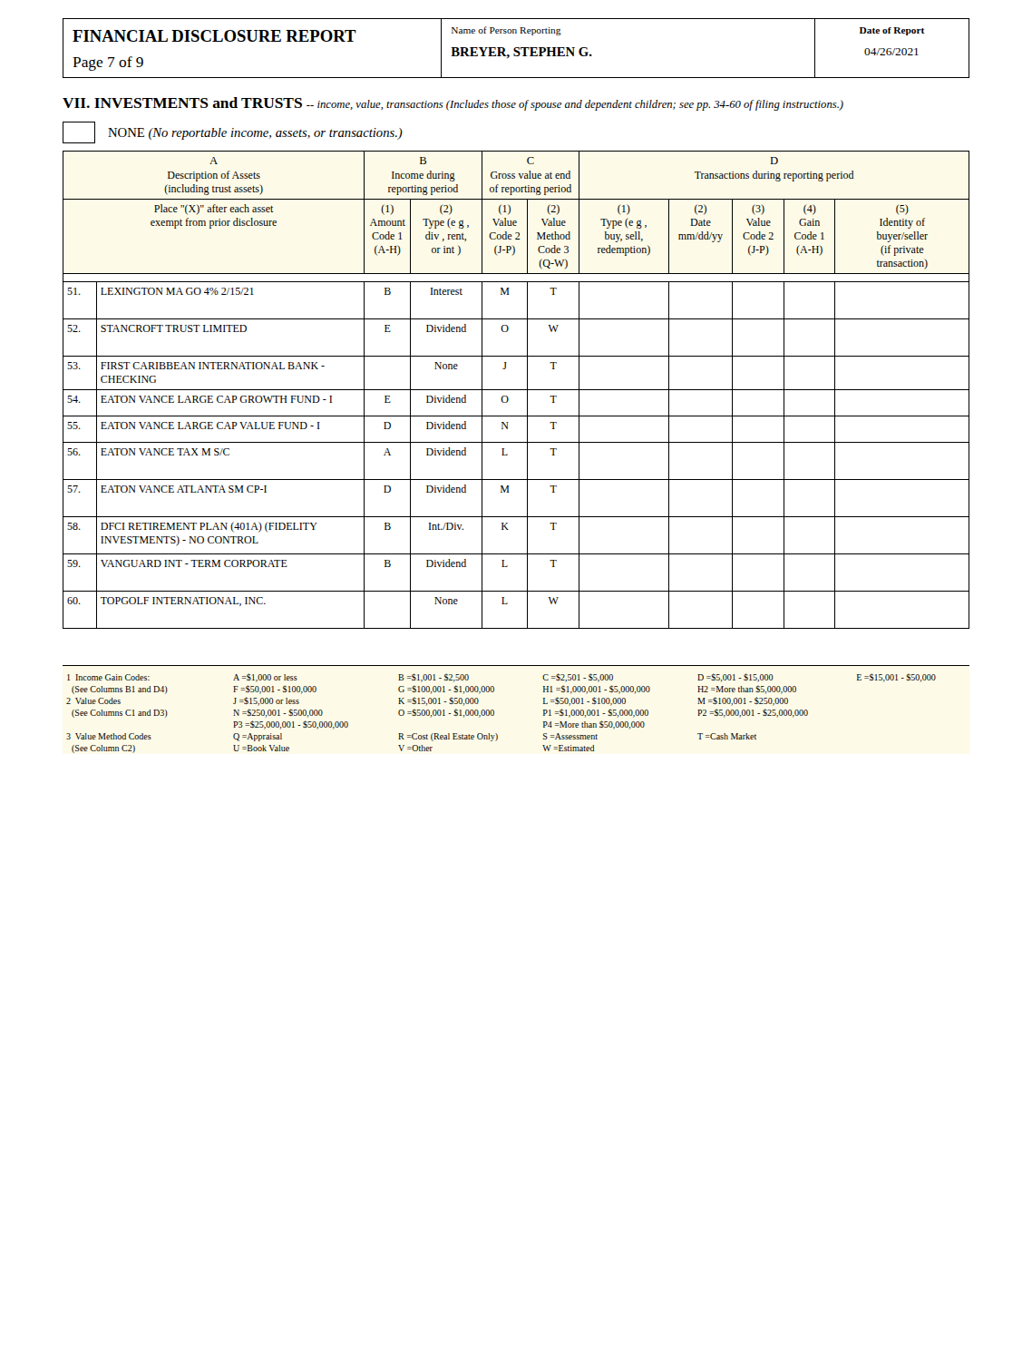| FINANCIAL DISCLOSURE REPORT Page 7 of 9 | Name of Person Reporting BREYER, STEPHEN G. | Date of Report 04/26/2021 |
VII. INVESTMENTS and TRUSTS -- income, value, transactions (Includes those of spouse and dependent children; see pp. 34-60 of filing instructions.)
NONE (No reportable income, assets, or transactions.)
| A Description of Assets (including trust assets) | B Income during reporting period | C Gross value at end of reporting period | D Transactions during reporting period |
| --- | --- | --- | --- |
| Place "(X)" after each asset exempt from prior disclosure | (1) Amount Code 1 (A-H) | (2) Type (e g , div , rent, or int ) | (1) Value Code 2 (J-P) | (2) Value Method Code 3 (Q-W) | (1) Type (e g , buy, sell, redemption) | (2) Date mm/dd/yy | (3) Value Code 2 (J-P) | (4) Gain Code 1 (A-H) | (5) Identity of buyer/seller (if private transaction) |
| 51. | LEXINGTON MA GO 4% 2/15/21 | B | Interest | M | T | | | | | |
| 52. | STANCROFT TRUST LIMITED | E | Dividend | O | W | | | | | |
| 53. | FIRST CARIBBEAN INTERNATIONAL BANK - CHECKING | | None | J | T | | | | | |
| 54. | EATON VANCE LARGE CAP GROWTH FUND - I | E | Dividend | O | T | | | | | |
| 55. | EATON VANCE LARGE CAP VALUE FUND - I | D | Dividend | N | T | | | | | |
| 56. | EATON VANCE TAX M S/C | A | Dividend | L | T | | | | | |
| 57. | EATON VANCE ATLANTA SM CP-I | D | Dividend | M | T | | | | | |
| 58. | DFCI RETIREMENT PLAN (401A) (FIDELITY INVESTMENTS) - NO CONTROL | B | Int./Div. | K | T | | | | | |
| 59. | VANGUARD INT - TERM CORPORATE | B | Dividend | L | T | | | | | |
| 60. | TOPGOLF INTERNATIONAL, INC. | | None | L | W | | | | | |
| 1 Income Gain Codes: | A =$1,000 or less | B =$1,001 - $2,500 | C =$2,501 - $5,000 | D =$5,001 - $15,000 | E =$15,001 - $50,000 |
| (See Columns B1 and D4) | F =$50,001 - $100,000 | G =$100,001 - $1,000,000 | H1 =$1,000,001 - $5,000,000 | H2 =More than $5,000,000 | |
| 2 Value Codes | J =$15,000 or less | K =$15,001 - $50,000 | L =$50,001 - $100,000 | M =$100,001 - $250,000 | |
| (See Columns C1 and D3) | N =$250,001 - $500,000 | O =$500,001 - $1,000,000 | P1 =$1,000,001 - $5,000,000 | P2 =$5,000,001 - $25,000,000 | |
| | P3 =$25,000,001 - $50,000,000 | | P4 =More than $50,000,000 | | |
| 3 Value Method Codes | Q =Appraisal | R =Cost (Real Estate Only) | S =Assessment | T =Cash Market | |
| (See Column C2) | U =Book Value | V =Other | W =Estimated | | |